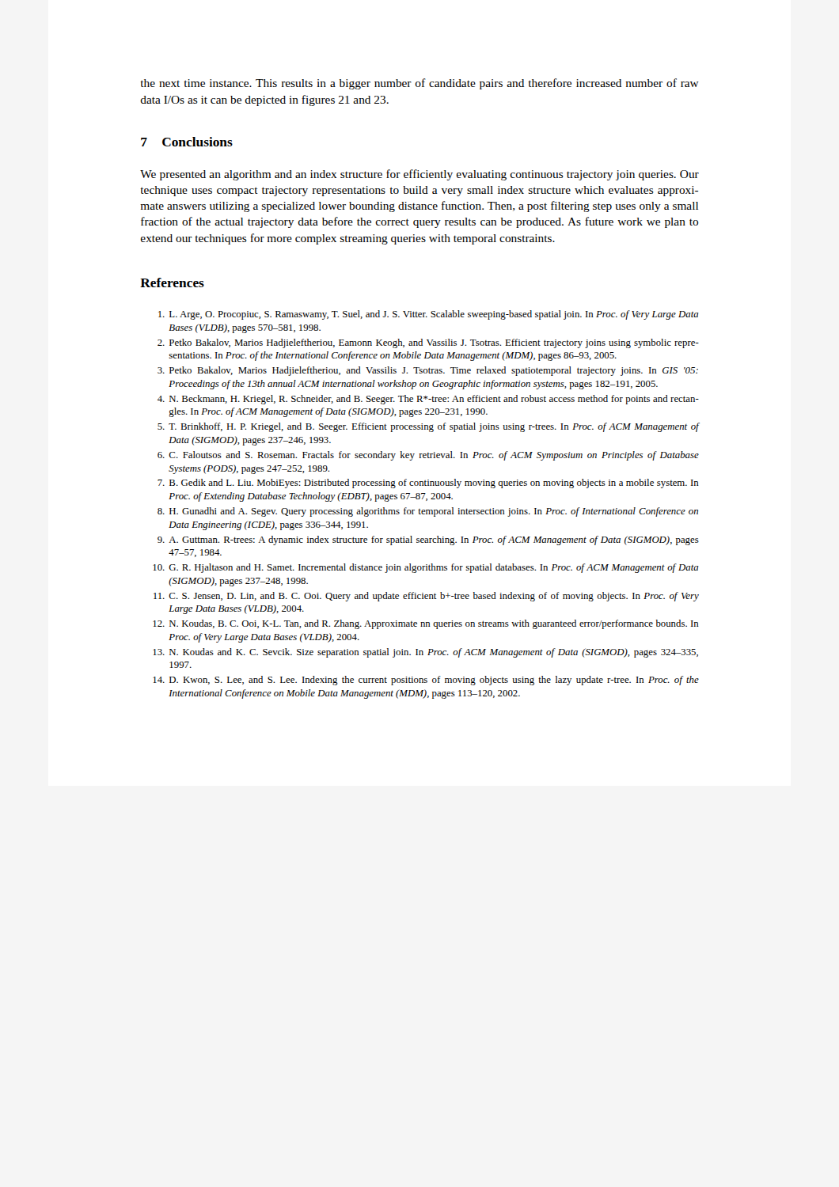the next time instance. This results in a bigger number of candidate pairs and therefore increased number of raw data I/Os as it can be depicted in figures 21 and 23.
7 Conclusions
We presented an algorithm and an index structure for efficiently evaluating continuous trajectory join queries. Our technique uses compact trajectory representations to build a very small index structure which evaluates approximate answers utilizing a specialized lower bounding distance function. Then, a post filtering step uses only a small fraction of the actual trajectory data before the correct query results can be produced. As future work we plan to extend our techniques for more complex streaming queries with temporal constraints.
References
L. Arge, O. Procopiuc, S. Ramaswamy, T. Suel, and J. S. Vitter. Scalable sweeping-based spatial join. In Proc. of Very Large Data Bases (VLDB), pages 570–581, 1998.
Petko Bakalov, Marios Hadjieleftheriou, Eamonn Keogh, and Vassilis J. Tsotras. Efficient trajectory joins using symbolic representations. In Proc. of the International Conference on Mobile Data Management (MDM), pages 86–93, 2005.
Petko Bakalov, Marios Hadjieleftheriou, and Vassilis J. Tsotras. Time relaxed spatiotemporal trajectory joins. In GIS '05: Proceedings of the 13th annual ACM international workshop on Geographic information systems, pages 182–191, 2005.
N. Beckmann, H. Kriegel, R. Schneider, and B. Seeger. The R*-tree: An efficient and robust access method for points and rectangles. In Proc. of ACM Management of Data (SIGMOD), pages 220–231, 1990.
T. Brinkhoff, H. P. Kriegel, and B. Seeger. Efficient processing of spatial joins using r-trees. In Proc. of ACM Management of Data (SIGMOD), pages 237–246, 1993.
C. Faloutsos and S. Roseman. Fractals for secondary key retrieval. In Proc. of ACM Symposium on Principles of Database Systems (PODS), pages 247–252, 1989.
B. Gedik and L. Liu. MobiEyes: Distributed processing of continuously moving queries on moving objects in a mobile system. In Proc. of Extending Database Technology (EDBT), pages 67–87, 2004.
H. Gunadhi and A. Segev. Query processing algorithms for temporal intersection joins. In Proc. of International Conference on Data Engineering (ICDE), pages 336–344, 1991.
A. Guttman. R-trees: A dynamic index structure for spatial searching. In Proc. of ACM Management of Data (SIGMOD), pages 47–57, 1984.
G. R. Hjaltason and H. Samet. Incremental distance join algorithms for spatial databases. In Proc. of ACM Management of Data (SIGMOD), pages 237–248, 1998.
C. S. Jensen, D. Lin, and B. C. Ooi. Query and update efficient b+-tree based indexing of of moving objects. In Proc. of Very Large Data Bases (VLDB), 2004.
N. Koudas, B. C. Ooi, K-L. Tan, and R. Zhang. Approximate nn queries on streams with guaranteed error/performance bounds. In Proc. of Very Large Data Bases (VLDB), 2004.
N. Koudas and K. C. Sevcik. Size separation spatial join. In Proc. of ACM Management of Data (SIGMOD), pages 324–335, 1997.
D. Kwon, S. Lee, and S. Lee. Indexing the current positions of moving objects using the lazy update r-tree. In Proc. of the International Conference on Mobile Data Management (MDM), pages 113–120, 2002.